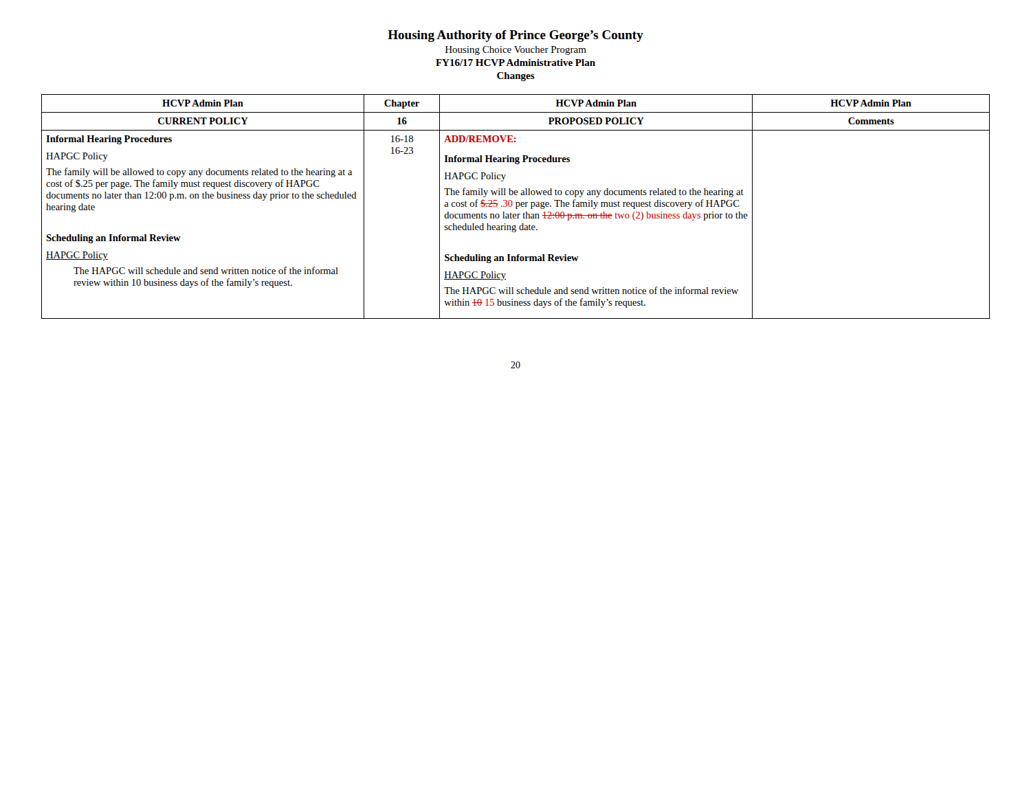Housing Authority of Prince George’s County
Housing Choice Voucher Program
FY16/17 HCVP Administrative Plan
Changes
| HCVP Admin Plan | Chapter | HCVP Admin Plan | HCVP Admin Plan |
| --- | --- | --- | --- |
| CURRENT POLICY | 16 | PROPOSED POLICY | Comments |
| Informal Hearing Procedures HAPGC Policy The family will be allowed to copy any documents related to the hearing at a cost of $.25 per page. The family must request discovery of HAPGC documents no later than 12:00 p.m. on the business day prior to the scheduled hearing date Scheduling an Informal Review HAPGC Policy The HAPGC will schedule and send written notice of the informal review within 10 business days of the family’s request. | 16-18 16-23 | ADD/REMOVE: Informal Hearing Procedures HAPGC Policy The family will be allowed to copy any documents related to the hearing at a cost of $.25 .30 per page. The family must request discovery of HAPGC documents no later than 12:00 p.m. on the two (2) business day s prior to the scheduled hearing date. Scheduling an Informal Review HAPGC Policy The HAPGC will schedule and send written notice of the informal review within 10 15 business days of the family’s request. | |
20